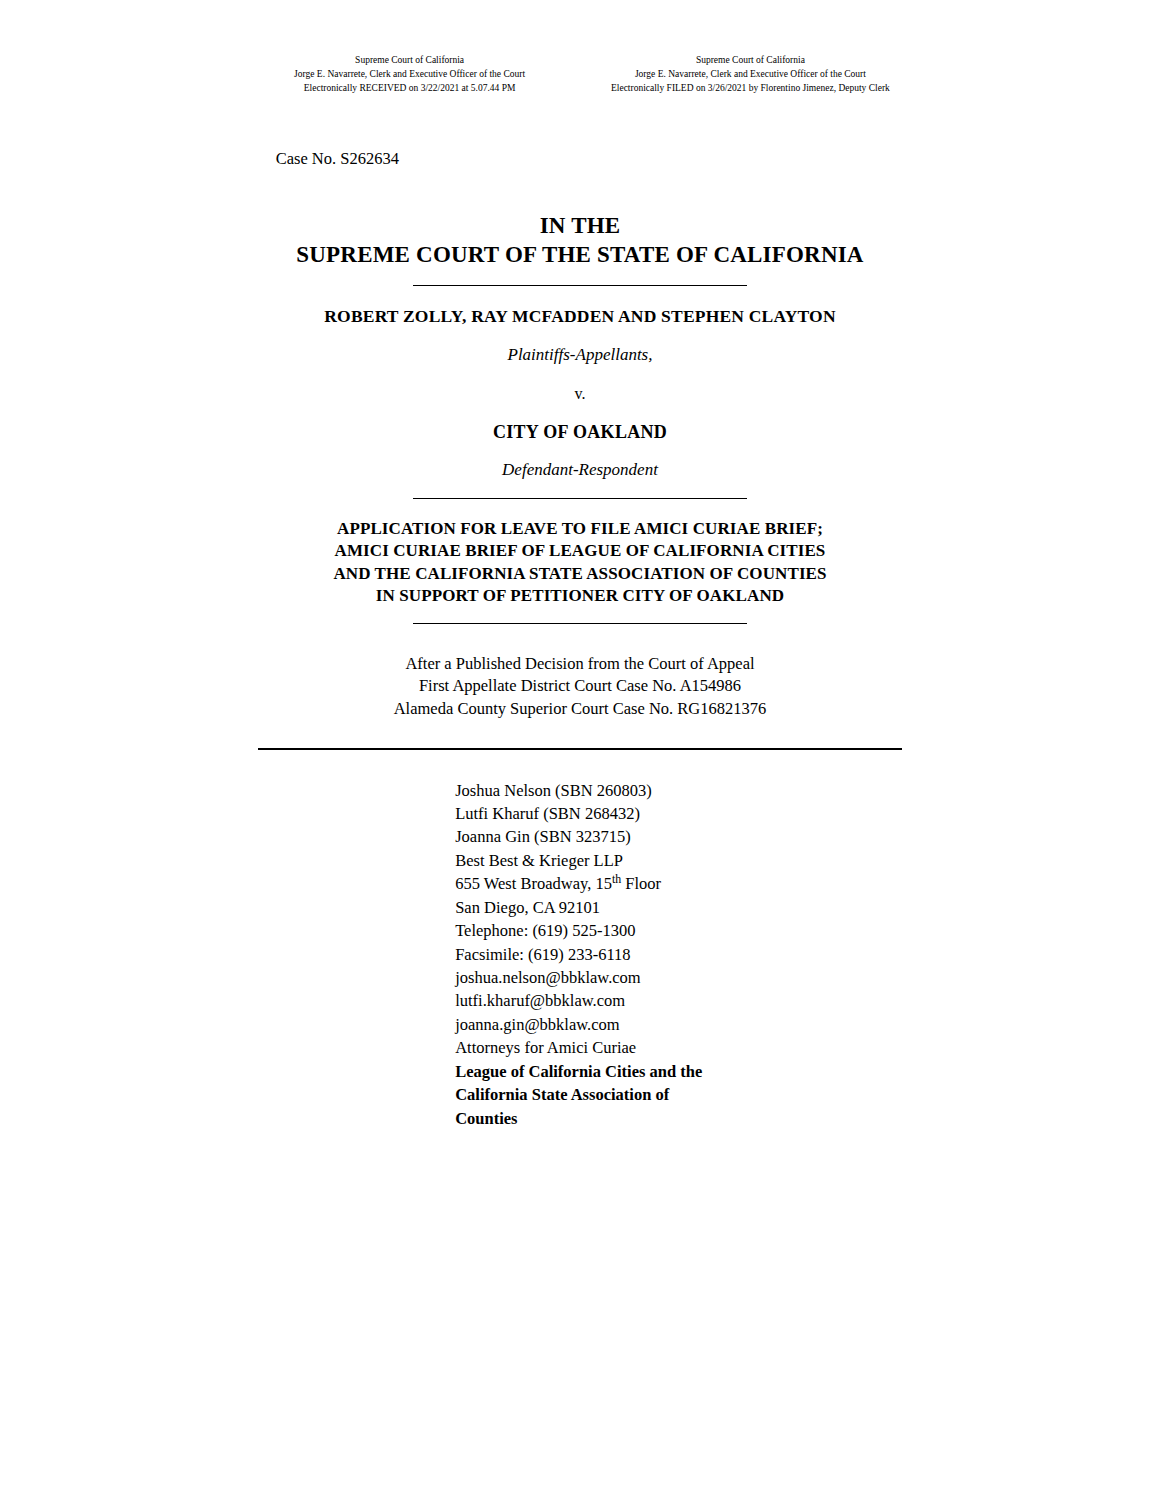Supreme Court of California
Jorge E. Navarrete, Clerk and Executive Officer of the Court
Electronically RECEIVED on 3/22/2021 at 5.07.44 PM
Supreme Court of California
Jorge E. Navarrete, Clerk and Executive Officer of the Court
Electronically FILED on 3/26/2021 by Florentino Jimenez, Deputy Clerk
Case No. S262634
IN THE
SUPREME COURT OF THE STATE OF CALIFORNIA
ROBERT ZOLLY, RAY MCFADDEN AND STEPHEN CLAYTON
Plaintiffs-Appellants,
v.
CITY OF OAKLAND
Defendant-Respondent
APPLICATION FOR LEAVE TO FILE AMICI CURIAE BRIEF;
AMICI CURIAE BRIEF OF LEAGUE OF CALIFORNIA CITIES
AND THE CALIFORNIA STATE ASSOCIATION OF COUNTIES
IN SUPPORT OF PETITIONER CITY OF OAKLAND
After a Published Decision from the Court of Appeal
First Appellate District Court Case No. A154986
Alameda County Superior Court Case No. RG16821376
Joshua Nelson (SBN 260803)
Lutfi Kharuf (SBN 268432)
Joanna Gin (SBN 323715)
Best Best & Krieger LLP
655 West Broadway, 15th Floor
San Diego, CA 92101
Telephone: (619) 525-1300
Facsimile: (619) 233-6118
joshua.nelson@bbklaw.com
lutfi.kharuf@bbklaw.com
joanna.gin@bbklaw.com
Attorneys for Amici Curiae
League of California Cities and the
California State Association of
Counties